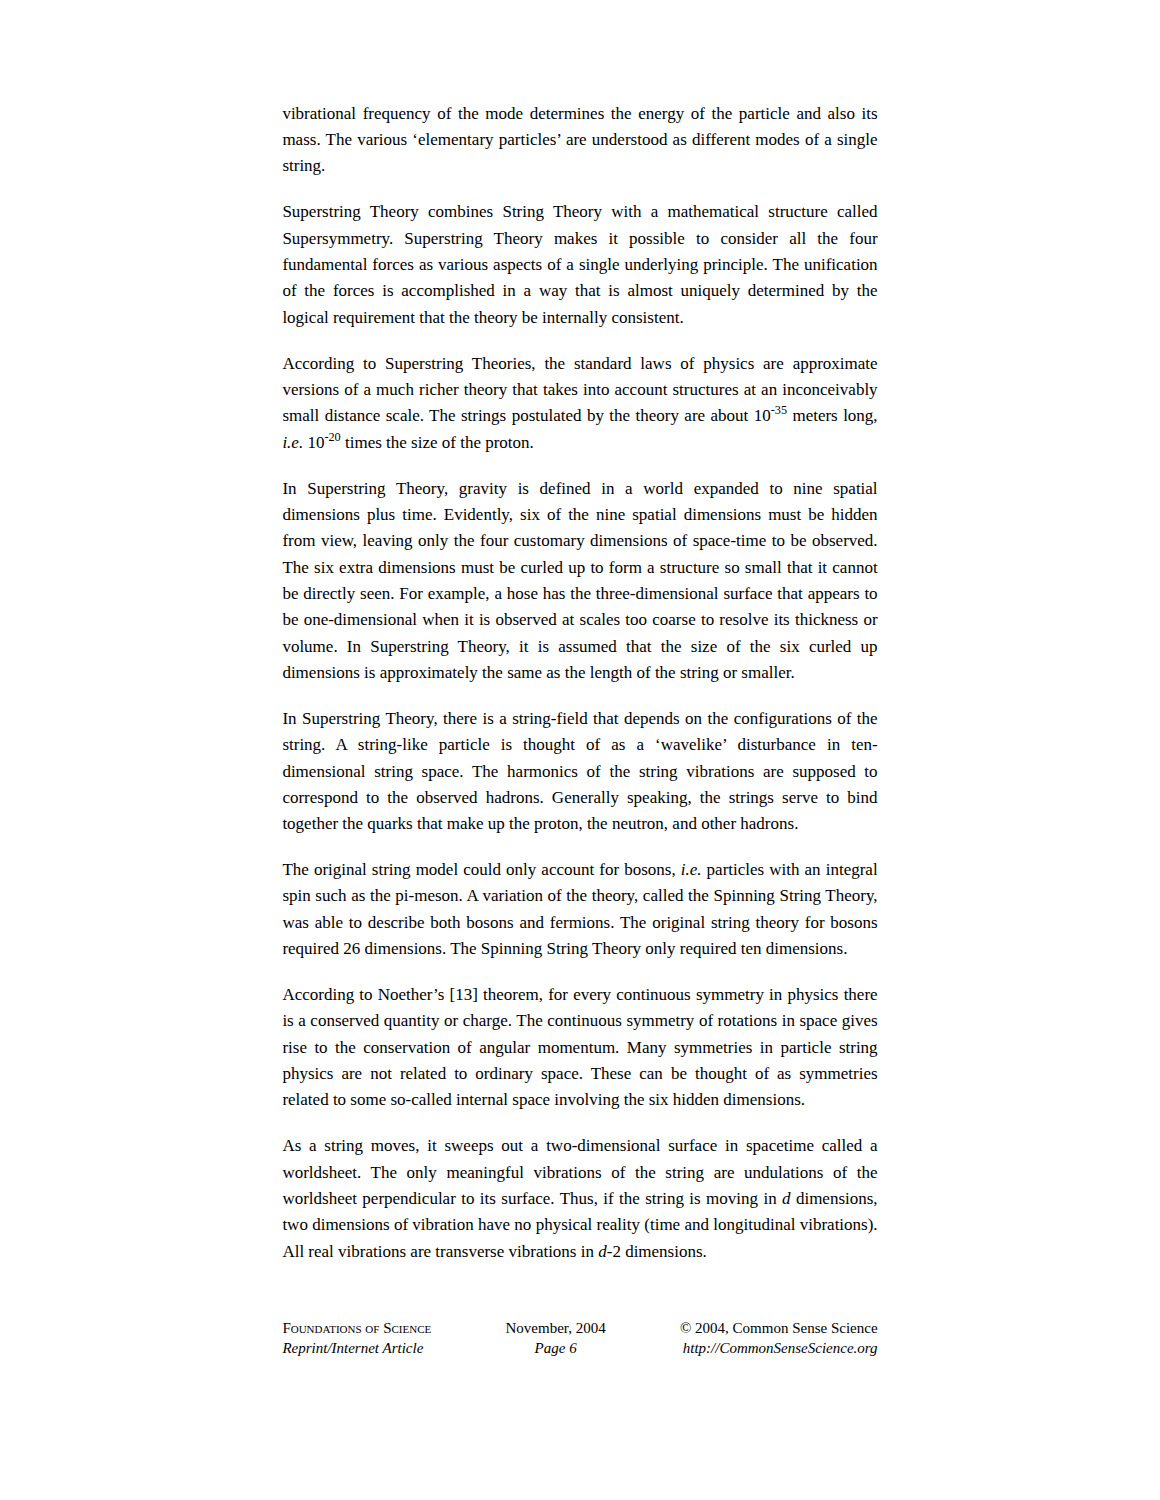vibrational frequency of the mode determines the energy of the particle and also its mass. The various ‘elementary particles’ are understood as different modes of a single string.
Superstring Theory combines String Theory with a mathematical structure called Supersymmetry. Superstring Theory makes it possible to consider all the four fundamental forces as various aspects of a single underlying principle. The unification of the forces is accomplished in a way that is almost uniquely determined by the logical requirement that the theory be internally consistent.
According to Superstring Theories, the standard laws of physics are approximate versions of a much richer theory that takes into account structures at an inconceivably small distance scale. The strings postulated by the theory are about 10-35 meters long, i.e. 10-20 times the size of the proton.
In Superstring Theory, gravity is defined in a world expanded to nine spatial dimensions plus time. Evidently, six of the nine spatial dimensions must be hidden from view, leaving only the four customary dimensions of space-time to be observed. The six extra dimensions must be curled up to form a structure so small that it cannot be directly seen. For example, a hose has the three-dimensional surface that appears to be one-dimensional when it is observed at scales too coarse to resolve its thickness or volume. In Superstring Theory, it is assumed that the size of the six curled up dimensions is approximately the same as the length of the string or smaller.
In Superstring Theory, there is a string-field that depends on the configurations of the string. A string-like particle is thought of as a ‘wavelike’ disturbance in ten-dimensional string space. The harmonics of the string vibrations are supposed to correspond to the observed hadrons. Generally speaking, the strings serve to bind together the quarks that make up the proton, the neutron, and other hadrons.
The original string model could only account for bosons, i.e. particles with an integral spin such as the pi-meson. A variation of the theory, called the Spinning String Theory, was able to describe both bosons and fermions. The original string theory for bosons required 26 dimensions. The Spinning String Theory only required ten dimensions.
According to Noether’s [13] theorem, for every continuous symmetry in physics there is a conserved quantity or charge. The continuous symmetry of rotations in space gives rise to the conservation of angular momentum. Many symmetries in particle string physics are not related to ordinary space. These can be thought of as symmetries related to some so-called internal space involving the six hidden dimensions.
As a string moves, it sweeps out a two-dimensional surface in spacetime called a worldsheet. The only meaningful vibrations of the string are undulations of the worldsheet perpendicular to its surface. Thus, if the string is moving in d dimensions, two dimensions of vibration have no physical reality (time and longitudinal vibrations). All real vibrations are transverse vibrations in d-2 dimensions.
Foundations of Science
Reprint/Internet Article
November, 2004
Page 6
© 2004, Common Sense Science
http://CommonSenseScience.org